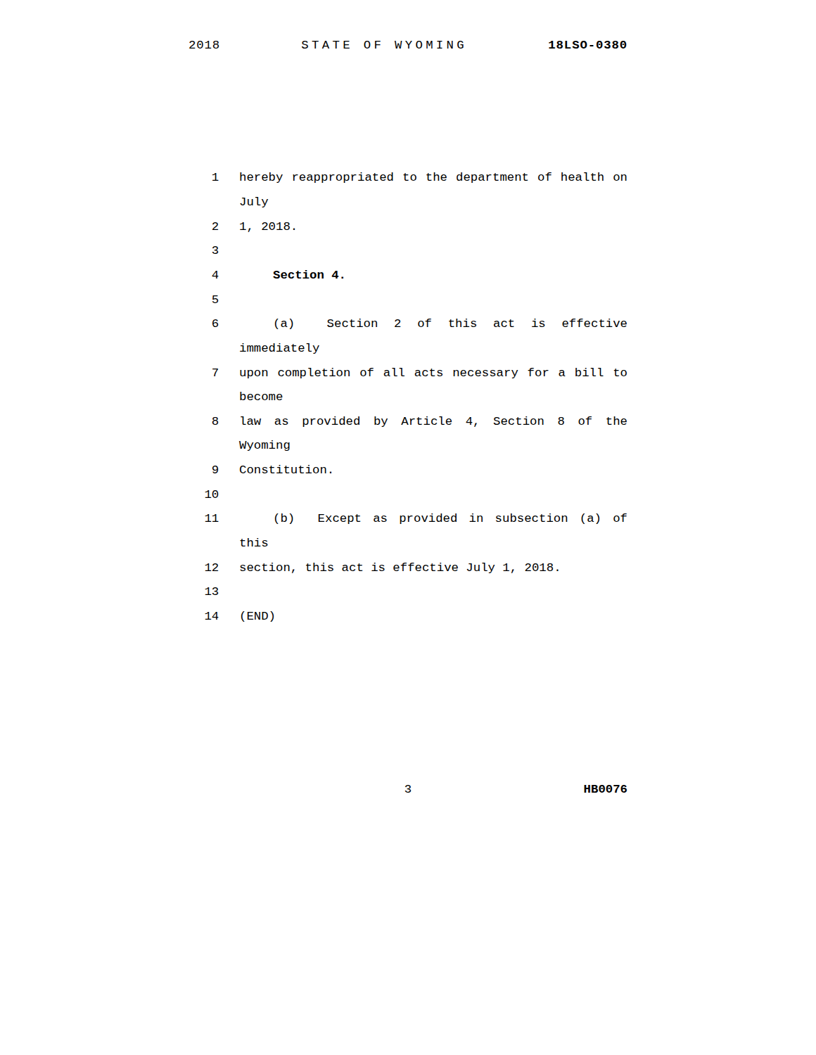2018 STATE OF WYOMING 18LSO-0380
hereby reappropriated to the department of health on July
1, 2018.
Section 4.
(a) Section 2 of this act is effective immediately
upon completion of all acts necessary for a bill to become
law as provided by Article 4, Section 8 of the Wyoming
Constitution.
(b) Except as provided in subsection (a) of this
section, this act is effective July 1, 2018.
(END)
3 HB0076